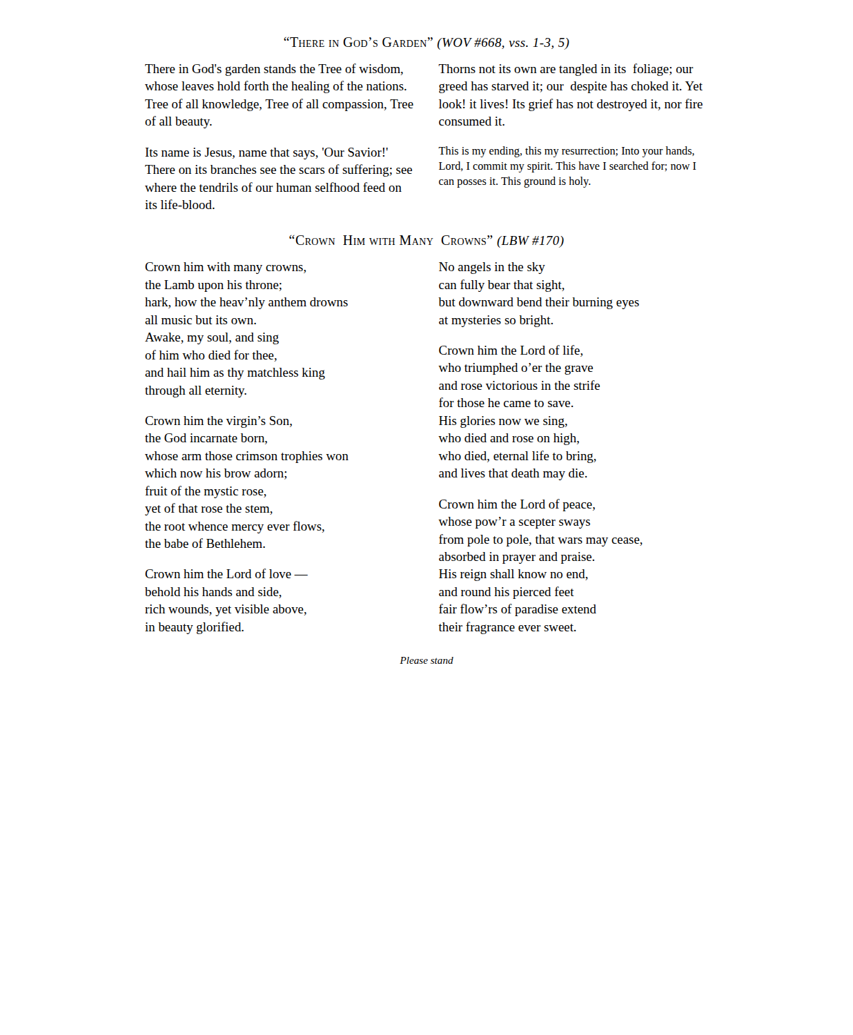“There in God’s Garden” (WOV #668, vss. 1-3, 5)
There in God's garden stands the Tree of wisdom, whose leaves hold forth the healing of the nations. Tree of all knowledge, Tree of all compassion, Tree of all beauty.
Its name is Jesus, name that says, 'Our Savior!' There on its branches see the scars of suffering; see where the tendrils of our human selfhood feed on its life-blood.
Thorns not its own are tangled in its foliage; our greed has starved it; our despite has choked it. Yet look! it lives! Its grief has not destroyed it, nor fire consumed it.
This is my ending, this my resurrection; Into your hands, Lord, I commit my spirit. This have I searched for; now I can posses it. This ground is holy.
“Crown Him with Many Crowns” (LBW #170)
Crown him with many crowns,
the Lamb upon his throne;
hark, how the heav’nly anthem drowns
all music but its own.
Awake, my soul, and sing
of him who died for thee,
and hail him as thy matchless king
through all eternity.
Crown him the virgin’s Son,
the God incarnate born,
whose arm those crimson trophies won
which now his brow adorn;
fruit of the mystic rose,
yet of that rose the stem,
the root whence mercy ever flows,
the babe of Bethlehem.
Crown him the Lord of love —
behold his hands and side,
rich wounds, yet visible above,
in beauty glorified.
No angels in the sky
can fully bear that sight,
but downward bend their burning eyes
at mysteries so bright.
Crown him the Lord of life,
who triumphed o’er the grave
and rose victorious in the strife
for those he came to save.
His glories now we sing,
who died and rose on high,
who died, eternal life to bring,
and lives that death may die.
Crown him the Lord of peace,
whose pow’r a scepter sways
from pole to pole, that wars may cease,
absorbed in prayer and praise.
His reign shall know no end,
and round his pierced feet
fair flow’rs of paradise extend
their fragrance ever sweet.
Please stand